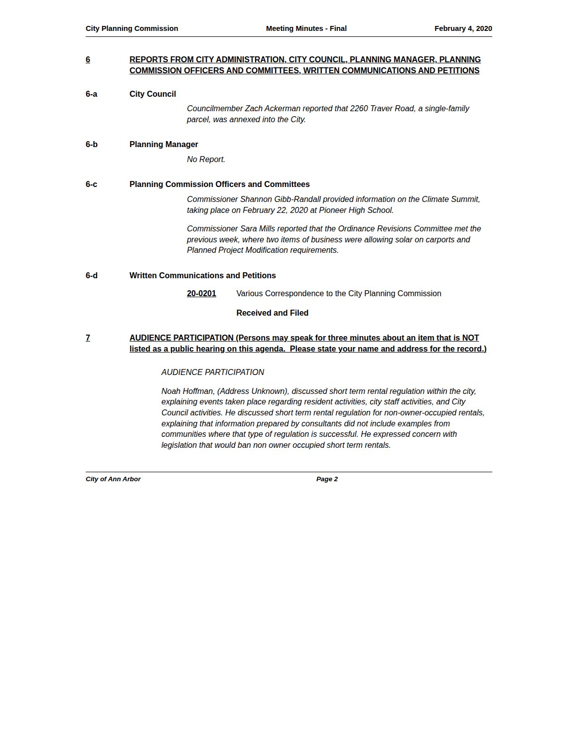City Planning Commission
Meeting Minutes - Final
February 4, 2020
6
REPORTS FROM CITY ADMINISTRATION, CITY COUNCIL, PLANNING MANAGER, PLANNING COMMISSION OFFICERS AND COMMITTEES, WRITTEN COMMUNICATIONS AND PETITIONS
6-a
City Council
Councilmember Zach Ackerman reported that 2260 Traver Road, a single-family parcel, was annexed into the City.
6-b
Planning Manager
No Report.
6-c
Planning Commission Officers and Committees
Commissioner Shannon Gibb-Randall provided information on the Climate Summit, taking place on February 22, 2020 at Pioneer High School.
Commissioner Sara Mills reported that the Ordinance Revisions Committee met the previous week, where two items of business were allowing solar on carports and Planned Project Modification requirements.
6-d
Written Communications and Petitions
20-0201
Various Correspondence to the City Planning Commission
Received and Filed
7
AUDIENCE PARTICIPATION (Persons may speak for three minutes about an item that is NOT listed as a public hearing on this agenda. Please state your name and address for the record.)
AUDIENCE PARTICIPATION
Noah Hoffman, (Address Unknown), discussed short term rental regulation within the city, explaining events taken place regarding resident activities, city staff activities, and City Council activities. He discussed short term rental regulation for non-owner-occupied rentals, explaining that information prepared by consultants did not include examples from communities where that type of regulation is successful. He expressed concern with legislation that would ban non owner occupied short term rentals.
City of Ann Arbor
Page 2